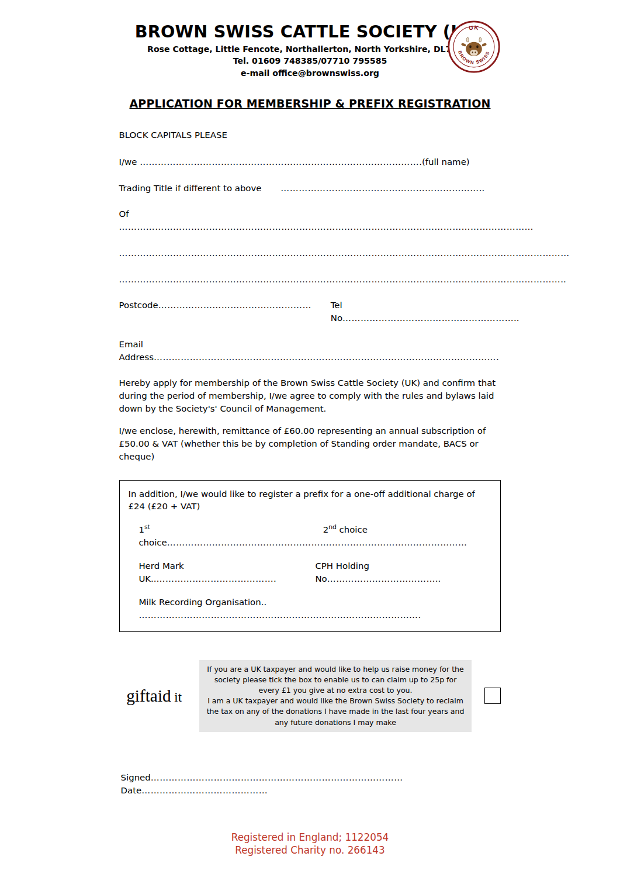UK BROWN SWISS
BROWN SWISS CATTLE SOCIETY (UK)
Rose Cottage, Little Fencote, Northallerton, North Yorkshire, DL7 0RR
Tel. 01609 748385/07710 795585
e-mail office@brownswiss.org
APPLICATION FOR MEMBERSHIP & PREFIX REGISTRATION
BLOCK CAPITALS PLEASE
I/we ………………………………………………………………………………….(full name)
Trading Title if different to above
…………………………………………………………..
Of …………………………………………………………………………………………………………………………
……………………………………………………………………………………………………………………………………
…………………………………………………………………………………………………………………………………..
Postcode……………………………………………
Tel No…………………………………………………..
Email Address…………………………………………………………………………………………………….
Hereby apply for membership of the Brown Swiss Cattle Society (UK) and confirm that during the period of membership, I/we agree to comply with the rules and bylaws laid down by the Society's' Council of Management.
I/we enclose, herewith, remittance of £60.00 representing an annual subscription of £50.00 & VAT (whether this be by completion of Standing order mandate, BACS or cheque)
In addition, I/we would like to register a prefix for a one-off additional charge of £24 (£20 + VAT)
1st choice…………………………………………….
2nd choice …………………………………………
Herd Mark UK..………………………………….
CPH Holding No………………………………..
Milk Recording Organisation.. ………………………………………………………………………………….
giftaid it
If you are a UK taxpayer and would like to help us raise money for the society please tick the box to enable us to can claim up to 25p for every £1 you give at no extra cost to you.
I am a UK taxpayer and would like the Brown Swiss Society to reclaim the tax on any of the donations I have made in the last four years and any future donations I may make
Signed…………………………………………………………………………Date……………………………………
Registered in England; 1122054
Registered Charity no. 266143